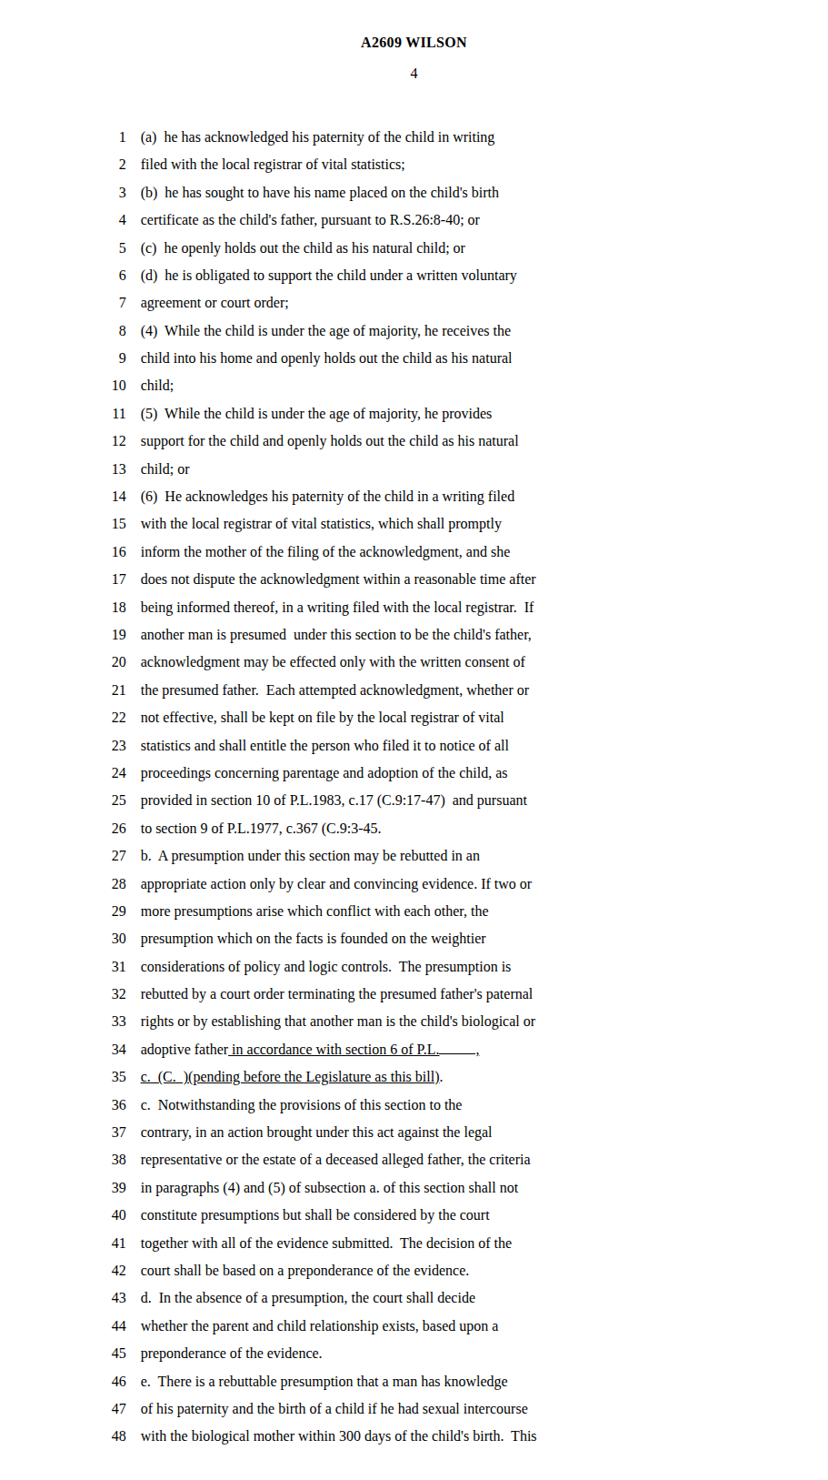A2609 WILSON
4
(a) he has acknowledged his paternity of the child in writing
filed with the local registrar of vital statistics;
(b) he has sought to have his name placed on the child's birth
certificate as the child's father, pursuant to R.S.26:8-40; or
(c) he openly holds out the child as his natural child; or
(d) he is obligated to support the child under a written voluntary
agreement or court order;
(4) While the child is under the age of majority, he receives the
child into his home and openly holds out the child as his natural
child;
(5) While the child is under the age of majority, he provides
support for the child and openly holds out the child as his natural
child; or
(6) He acknowledges his paternity of the child in a writing filed
with the local registrar of vital statistics, which shall promptly
inform the mother of the filing of the acknowledgment, and she
does not dispute the acknowledgment within a reasonable time after
being informed thereof, in a writing filed with the local registrar. If
another man is presumed under this section to be the child's father,
acknowledgment may be effected only with the written consent of
the presumed father. Each attempted acknowledgment, whether or
not effective, shall be kept on file by the local registrar of vital
statistics and shall entitle the person who filed it to notice of all
proceedings concerning parentage and adoption of the child, as
provided in section 10 of P.L.1983, c.17 (C.9:17-47) and pursuant
to section 9 of P.L.1977, c.367 (C.9:3-45.
b. A presumption under this section may be rebutted in an
appropriate action only by clear and convincing evidence. If two or
more presumptions arise which conflict with each other, the
presumption which on the facts is founded on the weightier
considerations of policy and logic controls. The presumption is
rebutted by a court order terminating the presumed father's paternal
rights or by establishing that another man is the child's biological or
adoptive father in accordance with section 6 of P.L. ,
c. (C. )(pending before the Legislature as this bill).
c. Notwithstanding the provisions of this section to the
contrary, in an action brought under this act against the legal
representative or the estate of a deceased alleged father, the criteria
in paragraphs (4) and (5) of subsection a. of this section shall not
constitute presumptions but shall be considered by the court
together with all of the evidence submitted. The decision of the
court shall be based on a preponderance of the evidence.
d. In the absence of a presumption, the court shall decide
whether the parent and child relationship exists, based upon a
preponderance of the evidence.
e. There is a rebuttable presumption that a man has knowledge
of his paternity and the birth of a child if he had sexual intercourse
with the biological mother within 300 days of the child's birth. This